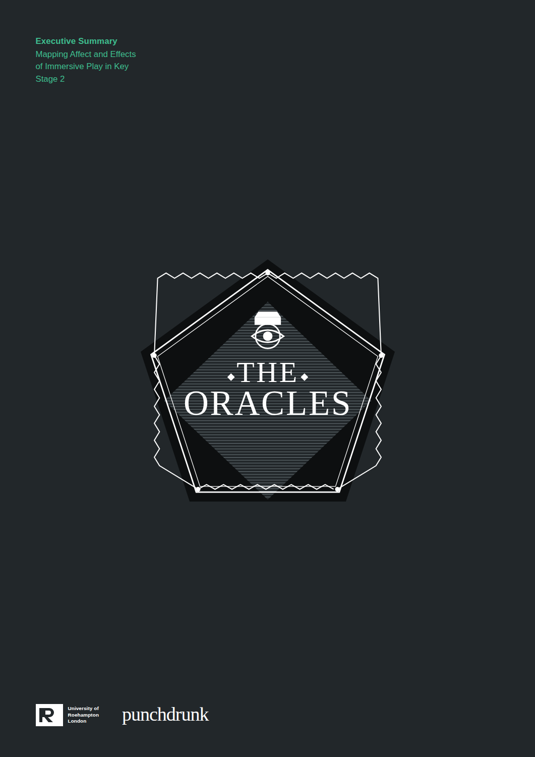Executive Summary
Mapping Affect and Effects of Immersive Play in Key Stage 2
The Oracles A pentagonal emblem containing an eye motif above the words THE ORACLES. THE ORACLES
University of
Roehampton
London
punchdrunk